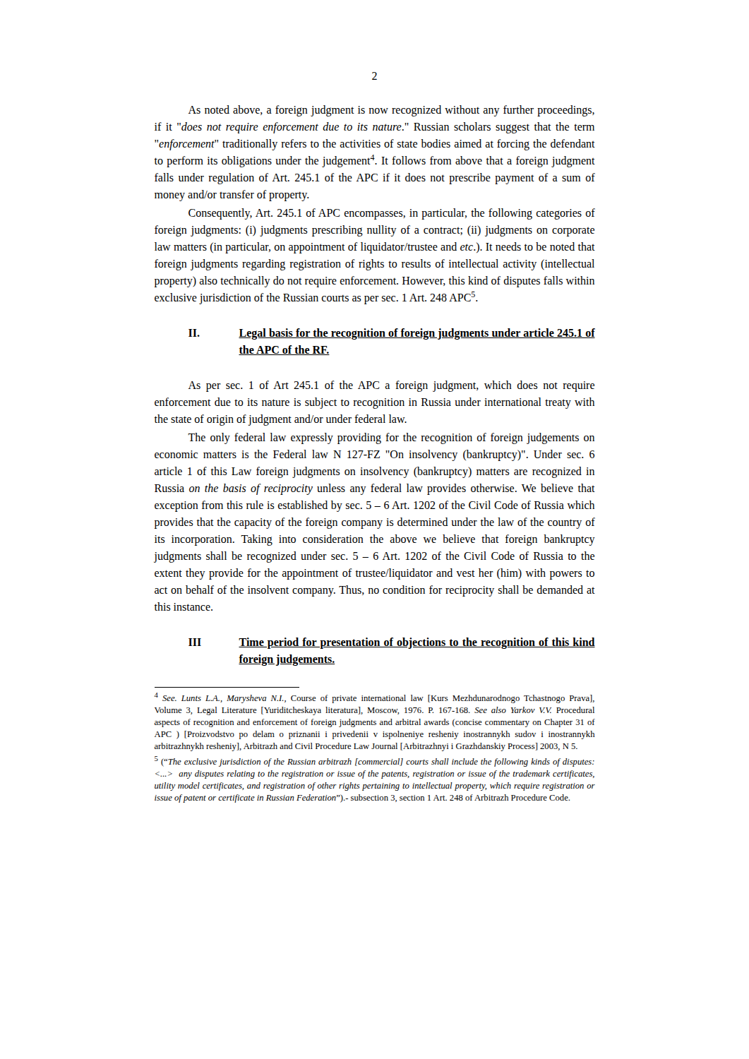2
As noted above, a foreign judgment is now recognized without any further proceedings, if it "does not require enforcement due to its nature." Russian scholars suggest that the term "enforcement" traditionally refers to the activities of state bodies aimed at forcing the defendant to perform its obligations under the judgement4. It follows from above that a foreign judgment falls under regulation of Art. 245.1 of the APC if it does not prescribe payment of a sum of money and/or transfer of property.
Consequently, Art. 245.1 of APC encompasses, in particular, the following categories of foreign judgments: (i) judgments prescribing nullity of a contract; (ii) judgments on corporate law matters (in particular, on appointment of liquidator/trustee and etc.). It needs to be noted that foreign judgments regarding registration of rights to results of intellectual activity (intellectual property) also technically do not require enforcement. However, this kind of disputes falls within exclusive jurisdiction of the Russian courts as per sec. 1 Art. 248 APC5.
II.
Legal basis for the recognition of foreign judgments under article 245.1 of the APC of the RF.
As per sec. 1 of Art 245.1 of the APC a foreign judgment, which does not require enforcement due to its nature is subject to recognition in Russia under international treaty with the state of origin of judgment and/or under federal law.
The only federal law expressly providing for the recognition of foreign judgements on economic matters is the Federal law N 127-FZ "On insolvency (bankruptcy)". Under sec. 6 article 1 of this Law foreign judgments on insolvency (bankruptcy) matters are recognized in Russia on the basis of reciprocity unless any federal law provides otherwise. We believe that exception from this rule is established by sec. 5 – 6 Art. 1202 of the Civil Code of Russia which provides that the capacity of the foreign company is determined under the law of the country of its incorporation. Taking into consideration the above we believe that foreign bankruptcy judgments shall be recognized under sec. 5 – 6 Art. 1202 of the Civil Code of Russia to the extent they provide for the appointment of trustee/liquidator and vest her (him) with powers to act on behalf of the insolvent company. Thus, no condition for reciprocity shall be demanded at this instance.
III
Time period for presentation of objections to the recognition of this kind foreign judgements.
4 See. Lunts L.A., Marysheva N.I., Course of private international law [Kurs Mezhdunarodnogo Tchastnogo Prava], Volume 3, Legal Literature [Yuriditcheskaya literatura], Moscow, 1976. P. 167-168. See also Yarkov V.V. Procedural aspects of recognition and enforcement of foreign judgments and arbitral awards (concise commentary on Chapter 31 of APC ) [Proizvodstvo po delam o priznanii i privedenii v ispolneniye resheniy inostrannykh sudov i inostrannykh arbitrazhnykh resheniy], Arbitrazh and Civil Procedure Law Journal [Arbitrazhnyi i Grazhdanskiy Process] 2003, N 5.
5 (“The exclusive jurisdiction of the Russian arbitrazh [commercial] courts shall include the following kinds of disputes: <...> any disputes relating to the registration or issue of the patents, registration or issue of the trademark certificates, utility model certificates, and registration of other rights pertaining to intellectual property, which require registration or issue of patent or certificate in Russian Federation”).- subsection 3, section 1 Art. 248 of Arbitrazh Procedure Code.